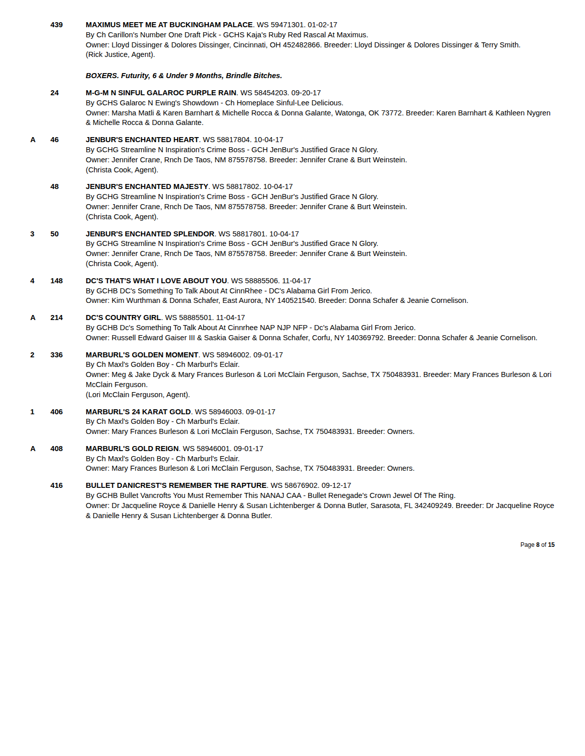439
MAXIMUS MEET ME AT BUCKINGHAM PALACE. WS 59471301. 01-02-17
By Ch Carillon's Number One Draft Pick - GCHS Kaja's Ruby Red Rascal At Maximus.
Owner: Lloyd Dissinger & Dolores Dissinger, Cincinnati, OH 452482866. Breeder: Lloyd Dissinger & Dolores Dissinger & Terry Smith.
(Rick Justice, Agent).
BOXERS. Futurity, 6 & Under 9 Months, Brindle Bitches.
24
M-G-M N SINFUL GALAROC PURPLE RAIN. WS 58454203. 09-20-17
By GCHS Galaroc N Ewing's Showdown - Ch Homeplace Sinful-Lee Delicious.
Owner: Marsha Matli & Karen Barnhart & Michelle Rocca & Donna Galante, Watonga, OK 73772. Breeder: Karen Barnhart & Kathleen Nygren & Michelle Rocca & Donna Galante.
A
46
JENBUR'S ENCHANTED HEART. WS 58817804. 10-04-17
By GCHG Streamline N Inspiration's Crime Boss - GCH JenBur's Justified Grace N Glory.
Owner: Jennifer Crane, Rnch De Taos, NM 875578758. Breeder: Jennifer Crane & Burt Weinstein.
(Christa Cook, Agent).
48
JENBUR'S ENCHANTED MAJESTY. WS 58817802. 10-04-17
By GCHG Streamline N Inspiration's Crime Boss - GCH JenBur's Justified Grace N Glory.
Owner: Jennifer Crane, Rnch De Taos, NM 875578758. Breeder: Jennifer Crane & Burt Weinstein.
(Christa Cook, Agent).
3
50
JENBUR'S ENCHANTED SPLENDOR. WS 58817801. 10-04-17
By GCHG Streamline N Inspiration's Crime Boss - GCH JenBur's Justified Grace N Glory.
Owner: Jennifer Crane, Rnch De Taos, NM 875578758. Breeder: Jennifer Crane & Burt Weinstein.
(Christa Cook, Agent).
4
148
DC'S THAT'S WHAT I LOVE ABOUT YOU. WS 58885506. 11-04-17
By GCHB DC's Something To Talk About At CinnRhee - DC's Alabama Girl From Jerico.
Owner: Kim Wurthman & Donna Schafer, East Aurora, NY 140521540. Breeder: Donna Schafer & Jeanie Cornelison.
A
214
DC'S COUNTRY GIRL. WS 58885501. 11-04-17
By GCHB Dc's Something To Talk About At Cinnrhee NAP NJP NFP - Dc's Alabama Girl From Jerico.
Owner: Russell Edward Gaiser III & Saskia Gaiser & Donna Schafer, Corfu, NY 140369792. Breeder: Donna Schafer & Jeanie Cornelison.
2
336
MARBURL'S GOLDEN MOMENT. WS 58946002. 09-01-17
By Ch Maxl's Golden Boy - Ch Marburl's Eclair.
Owner: Meg & Jake Dyck & Mary Frances Burleson & Lori McClain Ferguson, Sachse, TX 750483931. Breeder: Mary Frances Burleson & Lori McClain Ferguson.
(Lori McClain Ferguson, Agent).
1
406
MARBURL'S 24 KARAT GOLD. WS 58946003. 09-01-17
By Ch Maxl's Golden Boy - Ch Marburl's Eclair.
Owner: Mary Frances Burleson & Lori McClain Ferguson, Sachse, TX 750483931. Breeder: Owners.
A
408
MARBURL'S GOLD REIGN. WS 58946001. 09-01-17
By Ch Maxl's Golden Boy - Ch Marburl's Eclair.
Owner: Mary Frances Burleson & Lori McClain Ferguson, Sachse, TX 750483931. Breeder: Owners.
416
BULLET DANICREST'S REMEMBER THE RAPTURE. WS 58676902. 09-12-17
By GCHB Bullet Vancrofts You Must Remember This NANAJ CAA - Bullet Renegade's Crown Jewel Of The Ring.
Owner: Dr Jacqueline Royce & Danielle Henry & Susan Lichtenberger & Donna Butler, Sarasota, FL 342409249. Breeder: Dr Jacqueline Royce & Danielle Henry & Susan Lichtenberger & Donna Butler.
Page 8 of 15